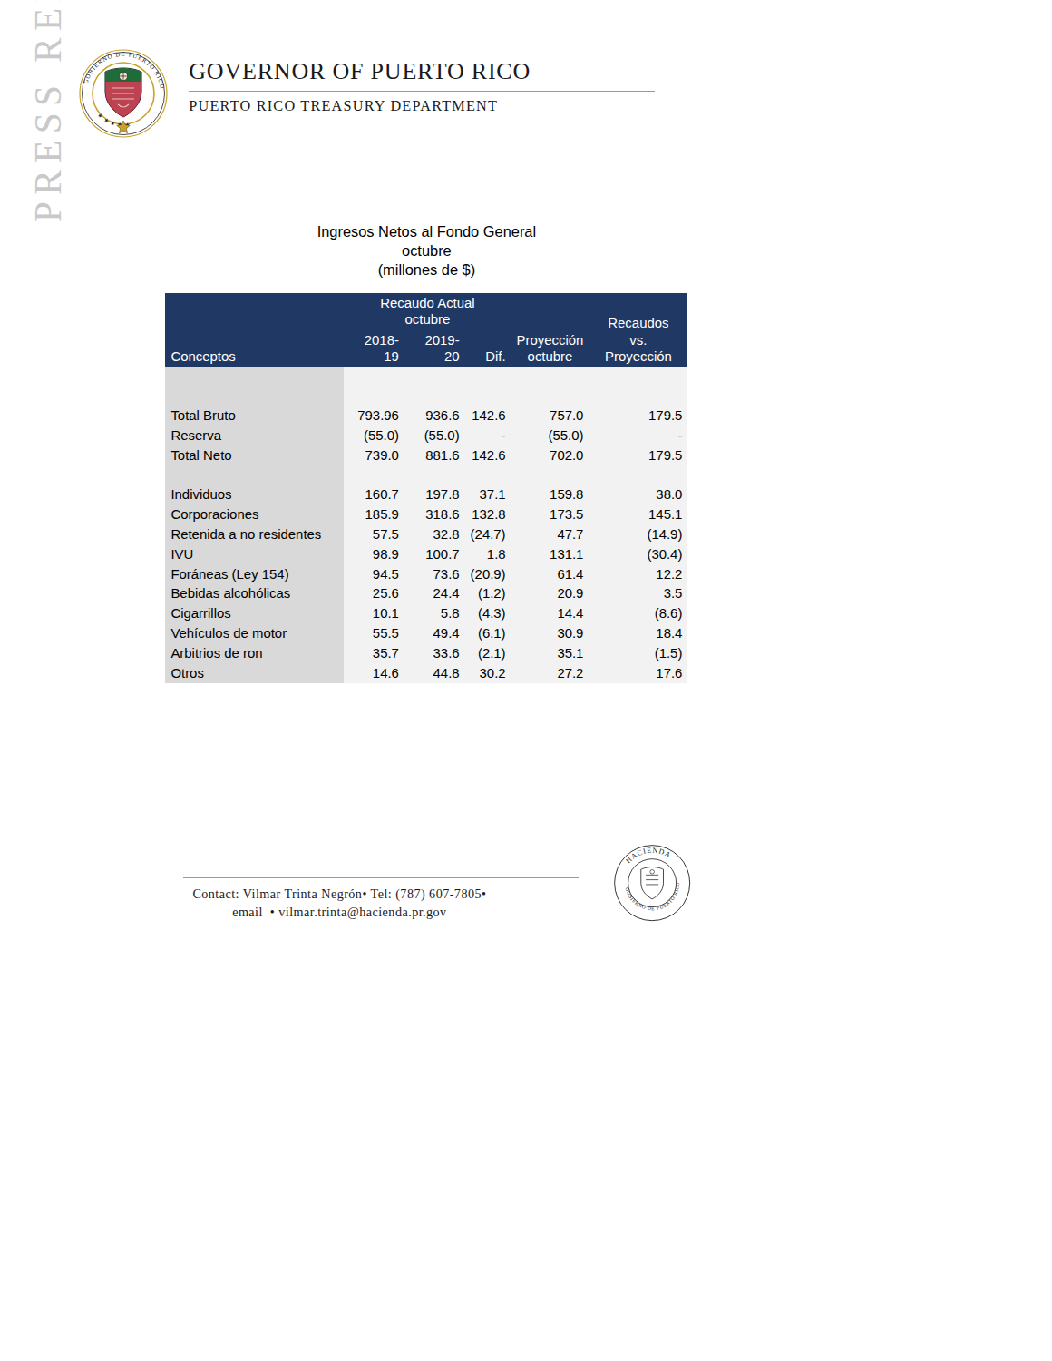PRESS RELEASE
GOBIERNO DE PUERTO RICO ★ ★ ★ ★ ★
GOVERNOR OF PUERTO RICO
PUERTO RICO TREASURY DEPARTMENT
Ingresos Netos al Fondo General
octubre
(millones de $)
| Conceptos | Recaudo Actual octubre | Proyección octubre | Recaudos vs. Proyección |
| --- | --- | --- | --- |
| 2018-19 | 2019-20 | Dif. |
| Total Bruto | 793.96 | 936.6 | 142.6 | 757.0 | 179.5 |
| Reserva | (55.0) | (55.0) | - | (55.0) | - |
| Total Neto | 739.0 | 881.6 | 142.6 | 702.0 | 179.5 |
| Individuos | 160.7 | 197.8 | 37.1 | 159.8 | 38.0 |
| Corporaciones | 185.9 | 318.6 | 132.8 | 173.5 | 145.1 |
| Retenida a no residentes | 57.5 | 32.8 | (24.7) | 47.7 | (14.9) |
| IVU | 98.9 | 100.7 | 1.8 | 131.1 | (30.4) |
| Foráneas (Ley 154) | 94.5 | 73.6 | (20.9) | 61.4 | 12.2 |
| Bebidas alcohólicas | 25.6 | 24.4 | (1.2) | 20.9 | 3.5 |
| Cigarrillos | 10.1 | 5.8 | (4.3) | 14.4 | (8.6) |
| Vehículos de motor | 55.5 | 49.4 | (6.1) | 30.9 | 18.4 |
| Arbitrios de ron | 35.7 | 33.6 | (2.1) | 35.1 | (1.5) |
| Otros | 14.6 | 44.8 | 30.2 | 27.2 | 17.6 |
Contact: Vilmar Trinta Negrón• Tel: (787) 607-7805•
email • vilmar.trinta@hacienda.pr.gov
HACIENDA GOBIERNO DE PUERTO RICO